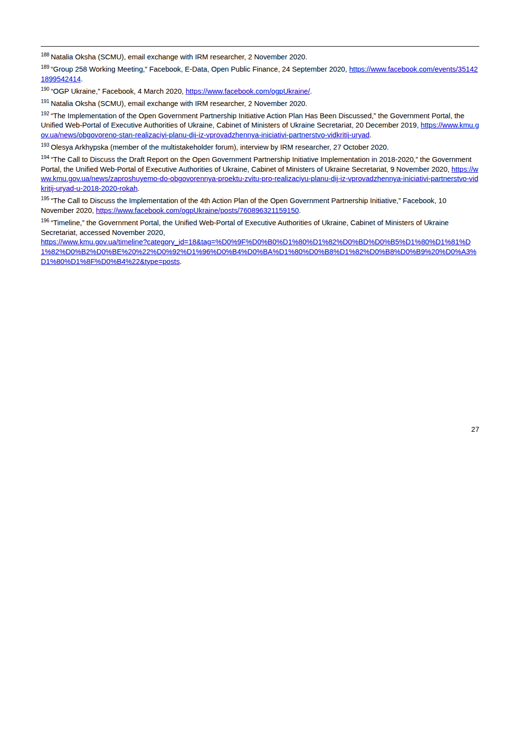188Natalia Oksha (SCMU), email exchange with IRM researcher, 2 November 2020.
189“Group 258 Working Meeting,” Facebook, E-Data, Open Public Finance, 24 September 2020, https://www.facebook.com/events/351421899542414.
190“OGP Ukraine,” Facebook, 4 March 2020, https://www.facebook.com/ogpUkraine/.
191Natalia Oksha (SCMU), email exchange with IRM researcher, 2 November 2020.
192“The Implementation of the Open Government Partnership Initiative Action Plan Has Been Discussed,” the Government Portal, the Unified Web-Portal of Executive Authorities of Ukraine, Cabinet of Ministers of Ukraine Secretariat, 20 December 2019, https://www.kmu.gov.ua/news/obgovoreno-stan-realizaciyi-planu-dij-iz-vprovadzhennya-iniciativi-partnerstvo-vidkritij-uryad.
193Olesya Arkhypska (member of the multistakeholder forum), interview by IRM researcher, 27 October 2020.
194“The Call to Discuss the Draft Report on the Open Government Partnership Initiative Implementation in 2018-2020,” the Government Portal, the Unified Web-Portal of Executive Authorities of Ukraine, Cabinet of Ministers of Ukraine Secretariat, 9 November 2020, https://www.kmu.gov.ua/news/zaproshuyemo-do-obgovorennya-proektu-zvitu-pro-realizaciyu-planu-dij-iz-vprovadzhennya-iniciativi-partnerstvo-vidkritij-uryad-u-2018-2020-rokah.
195“The Call to Discuss the Implementation of the 4th Action Plan of the Open Government Partnership Initiative,” Facebook, 10 November 2020, https://www.facebook.com/ogpUkraine/posts/760896321159150.
196“Timeline,” the Government Portal, the Unified Web-Portal of Executive Authorities of Ukraine, Cabinet of Ministers of Ukraine Secretariat, accessed November 2020,
https://www.kmu.gov.ua/timeline?category_id=18&tag=%D0%9F%D0%B0%D1%80%D1%82%D0%BD%D0%B5%D1%80%D1%81%D1%82%D0%B2%D0%BE%20%22%D0%92%D1%96%D0%B4%D0%BA%D1%80%D0%B8%D1%82%D0%B8%D0%B9%20%D0%A3%D1%80%D1%8F%D0%B4%22&type=posts.
27